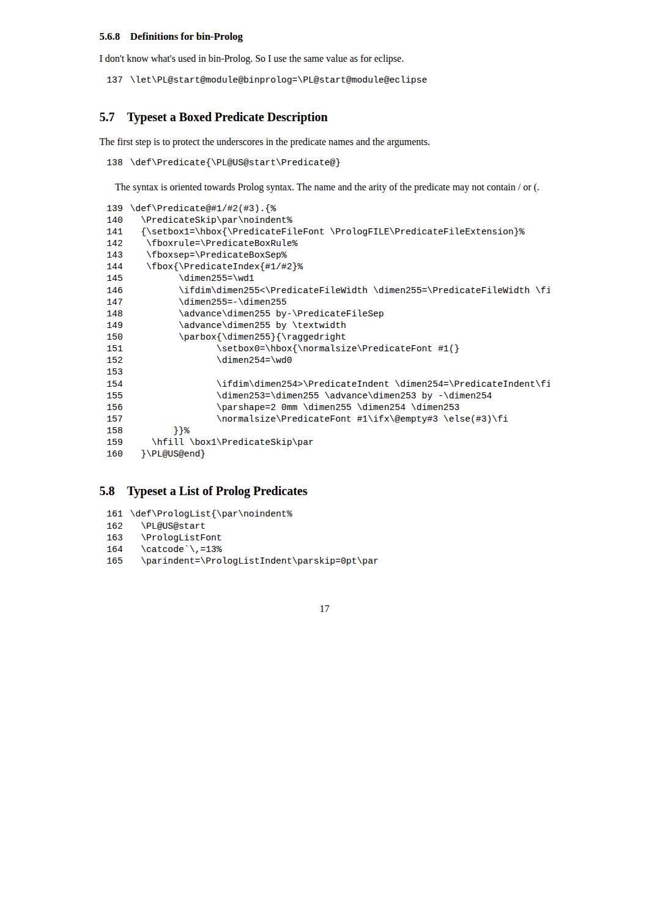5.6.8 Definitions for bin-Prolog
I don't know what's used in bin-Prolog. So I use the same value as for eclipse.
137\let\PL@start@module@binprolog=\PL@start@module@eclipse
5.7 Typeset a Boxed Predicate Description
The first step is to protect the underscores in the predicate names and the arguments.
138\def\Predicate{\PL@US@start\Predicate@}
The syntax is oriented towards Prolog syntax. The name and the arity of the predicate may not contain / or (.
139\def\Predicate@#1/#2(#3).{%
140  \PredicateSkip\par\noindent%
141  {\setbox1=\hbox{\PredicateFileFont \PrologFILE\PredicateFileExtension}%
142   \fboxrule=\PredicateBoxRule%
143   \fboxsep=\PredicateBoxSep%
144   \fbox{\PredicateIndex{#1/#2}%
145         \dimen255=\wd1
146         \ifdim\dimen255<\PredicateFileWidth \dimen255=\PredicateFileWidth \fi
147         \dimen255=-\dimen255
148         \advance\dimen255 by-\PredicateFileSep
149         \advance\dimen255 by \textwidth
150         \parbox{\dimen255}{\raggedright
151                \setbox0=\hbox{\normalsize\PredicateFont #1(}
152                \dimen254=\wd0
153
154                \ifdim\dimen254>\PredicateIndent \dimen254=\PredicateIndent\fi
155                \dimen253=\dimen255 \advance\dimen253 by -\dimen254
156                \parshape=2 0mm \dimen255 \dimen254 \dimen253
157                \normalsize\PredicateFont #1\ifx\@empty#3 \else(#3)\fi
158        }}%
159    \hfill \box1\PredicateSkip\par
160  }\PL@US@end}
5.8 Typeset a List of Prolog Predicates
161\def\PrologList{\par\noindent%
162  \PL@US@start
163  \PrologListFont
164  \catcode`\,=13%
165  \parindent=\PrologListIndent\parskip=0pt\par
17